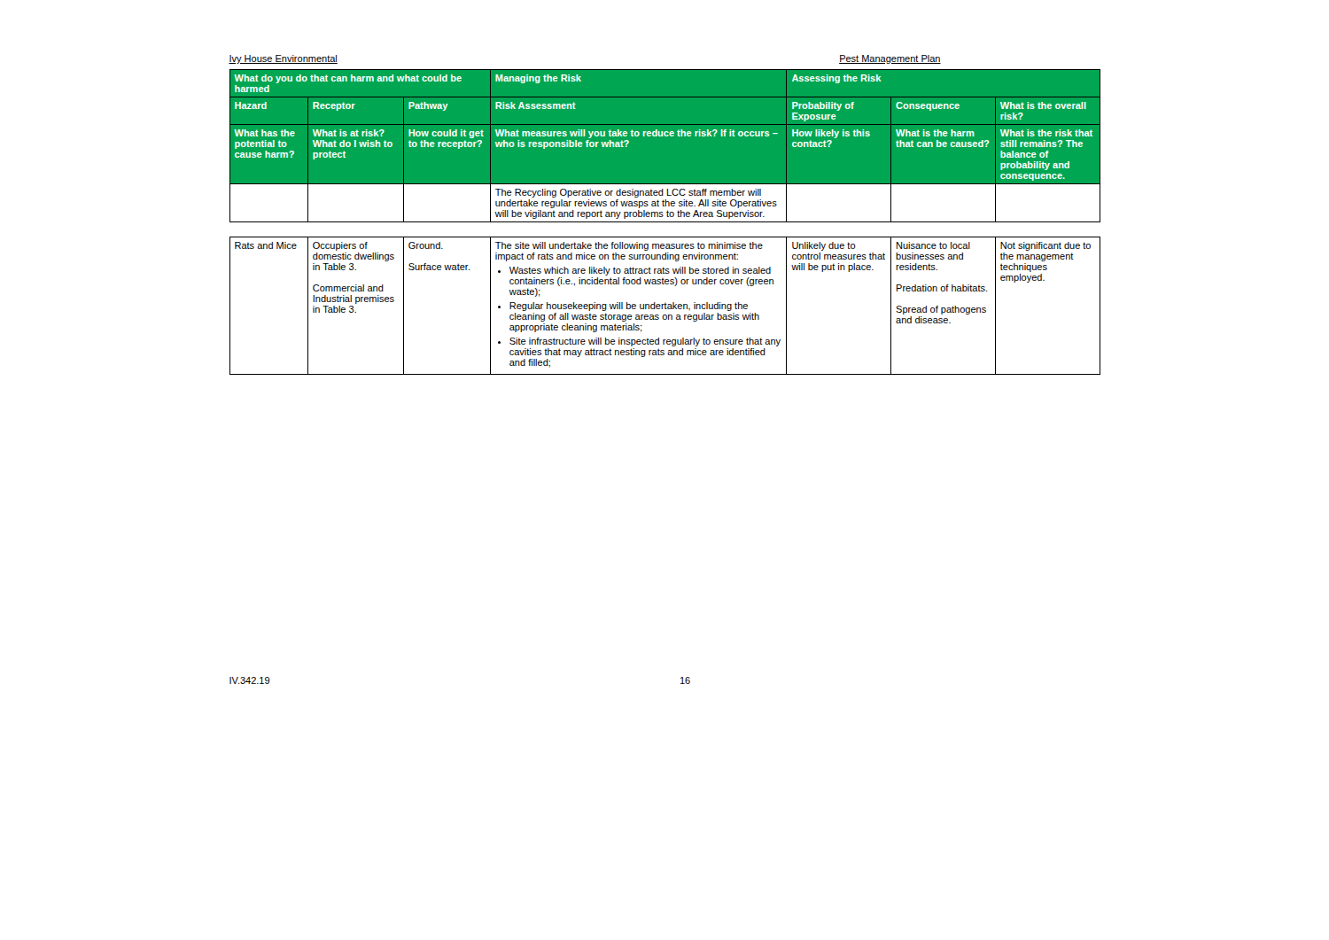Ivy House Environmental
Pest Management Plan
| What do you do that can harm and what could be harmed | Managing the Risk | Assessing the Risk |
| --- | --- | --- |
| Hazard | Receptor | Pathway | Risk Assessment | Probability of Exposure | Consequence | What is the overall risk? |
| What has the potential to cause harm? | What is at risk? What do I wish to protect | How could it get to the receptor? | What measures will you take to reduce the risk? If it occurs – who is responsible for what? | How likely is this contact? | What is the harm that can be caused? | What is the risk that still remains? The balance of probability and consequence. |
| | | | The Recycling Operative or designated LCC staff member will undertake regular reviews of wasps at the site. All site Operatives will be vigilant and report any problems to the Area Supervisor. | | | |
| Rats and Mice | Occupiers of domestic dwellings in Table 3. Commercial and Industrial premises in Table 3. | Ground. Surface water. | The site will undertake the following measures to minimise the impact of rats and mice on the surrounding environment: Wastes which are likely to attract rats will be stored in sealed containers (i.e., incidental food wastes) or under cover (green waste); Regular housekeeping will be undertaken, including the cleaning of all waste storage areas on a regular basis with appropriate cleaning materials; Site infrastructure will be inspected regularly to ensure that any cavities that may attract nesting rats and mice are identified and filled; | Unlikely due to control measures that will be put in place. | Nuisance to local businesses and residents. Predation of habitats. Spread of pathogens and disease. | Not significant due to the management techniques employed. |
IV.342.19
16